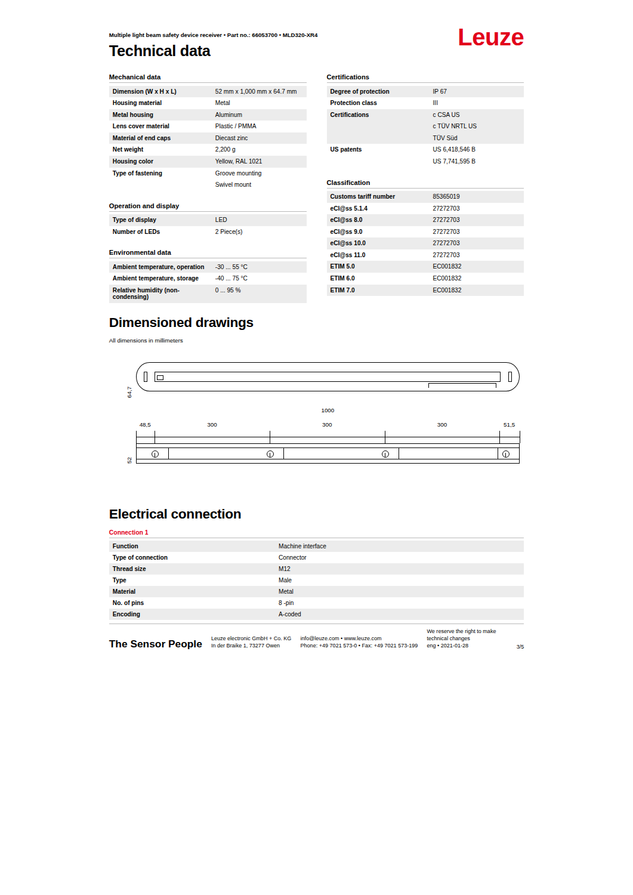Multiple light beam safety device receiver • Part no.: 66053700 • MLD320-XR4
Leuze
Technical data
Mechanical data
| Dimension (W x H x L) | 52 mm x 1,000 mm x 64.7 mm |
| Housing material | Metal |
| Metal housing | Aluminum |
| Lens cover material | Plastic / PMMA |
| Material of end caps | Diecast zinc |
| Net weight | 2,200 g |
| Housing color | Yellow, RAL 1021 |
| Type of fastening | Groove mounting |
| | Swivel mount |
Operation and display
| Type of display | LED |
| Number of LEDs | 2 Piece(s) |
Environmental data
| Ambient temperature, operation | -30 ... 55 °C |
| Ambient temperature, storage | -40 ... 75 °C |
| Relative humidity (non-condensing) | 0 ... 95 % |
Certifications
| Degree of protection | IP 67 |
| Protection class | III |
| Certifications | c CSA US |
| | c TÜV NRTL US |
| | TÜV Süd |
| US patents | US 6,418,546 B |
| | US 7,741,595 B |
Classification
| Customs tariff number | 85365019 |
| eCl@ss 5.1.4 | 27272703 |
| eCl@ss 8.0 | 27272703 |
| eCl@ss 9.0 | 27272703 |
| eCl@ss 10.0 | 27272703 |
| eCl@ss 11.0 | 27272703 |
| ETIM 5.0 | EC001832 |
| ETIM 6.0 | EC001832 |
| ETIM 7.0 | EC001832 |
Dimensioned drawings
All dimensions in millimeters
64,7
1000
48,5
300
300
300
51,5
52
Electrical connection
Connection 1
| Function | Machine interface |
| Type of connection | Connector |
| Thread size | M12 |
| Type | Male |
| Material | Metal |
| No. of pins | 8 -pin |
| Encoding | A-coded |
The Sensor People
Leuze electronic GmbH + Co. KG
In der Braike 1, 73277 Owen
info@leuze.com • www.leuze.com
Phone: +49 7021 573-0 • Fax: +49 7021 573-199
We reserve the right to make technical changes
eng • 2021-01-28
3/5